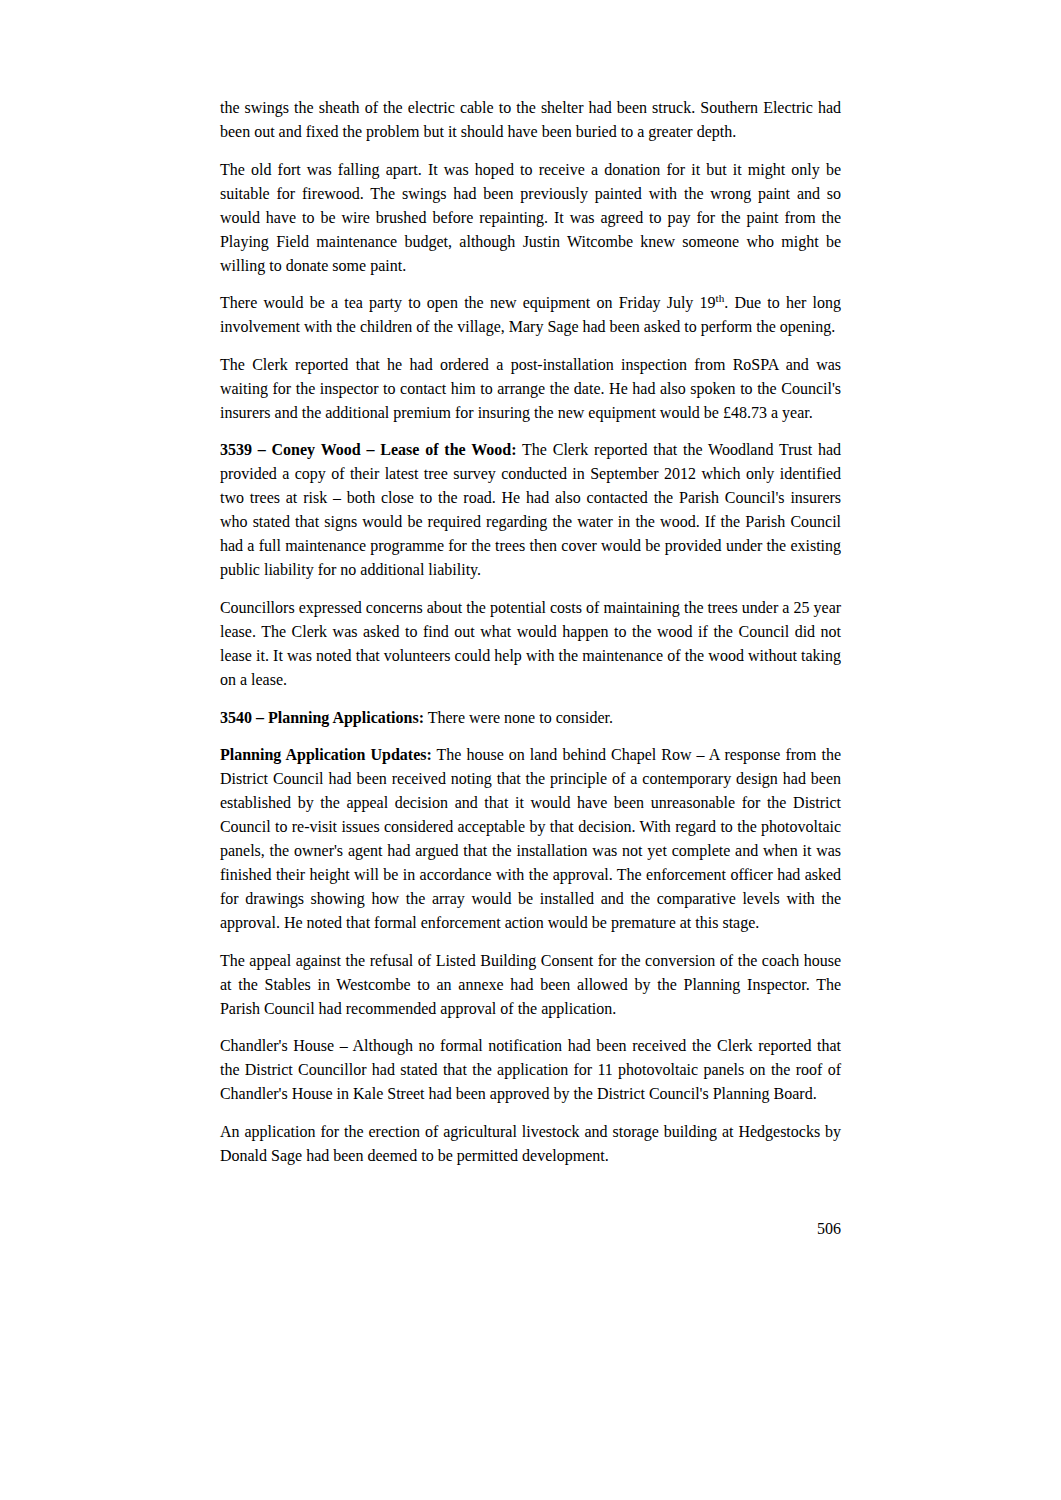the swings the sheath of the electric cable to the shelter had been struck. Southern Electric had been out and fixed the problem but it should have been buried to a greater depth.
The old fort was falling apart. It was hoped to receive a donation for it but it might only be suitable for firewood. The swings had been previously painted with the wrong paint and so would have to be wire brushed before repainting. It was agreed to pay for the paint from the Playing Field maintenance budget, although Justin Witcombe knew someone who might be willing to donate some paint.
There would be a tea party to open the new equipment on Friday July 19th. Due to her long involvement with the children of the village, Mary Sage had been asked to perform the opening.
The Clerk reported that he had ordered a post-installation inspection from RoSPA and was waiting for the inspector to contact him to arrange the date. He had also spoken to the Council's insurers and the additional premium for insuring the new equipment would be £48.73 a year.
3539 – Coney Wood – Lease of the Wood: The Clerk reported that the Woodland Trust had provided a copy of their latest tree survey conducted in September 2012 which only identified two trees at risk – both close to the road. He had also contacted the Parish Council's insurers who stated that signs would be required regarding the water in the wood. If the Parish Council had a full maintenance programme for the trees then cover would be provided under the existing public liability for no additional liability.
Councillors expressed concerns about the potential costs of maintaining the trees under a 25 year lease. The Clerk was asked to find out what would happen to the wood if the Council did not lease it. It was noted that volunteers could help with the maintenance of the wood without taking on a lease.
3540 – Planning Applications: There were none to consider.
Planning Application Updates: The house on land behind Chapel Row – A response from the District Council had been received noting that the principle of a contemporary design had been established by the appeal decision and that it would have been unreasonable for the District Council to re-visit issues considered acceptable by that decision. With regard to the photovoltaic panels, the owner's agent had argued that the installation was not yet complete and when it was finished their height will be in accordance with the approval. The enforcement officer had asked for drawings showing how the array would be installed and the comparative levels with the approval. He noted that formal enforcement action would be premature at this stage.
The appeal against the refusal of Listed Building Consent for the conversion of the coach house at the Stables in Westcombe to an annexe had been allowed by the Planning Inspector. The Parish Council had recommended approval of the application.
Chandler's House – Although no formal notification had been received the Clerk reported that the District Councillor had stated that the application for 11 photovoltaic panels on the roof of Chandler's House in Kale Street had been approved by the District Council's Planning Board.
An application for the erection of agricultural livestock and storage building at Hedgestocks by Donald Sage had been deemed to be permitted development.
506